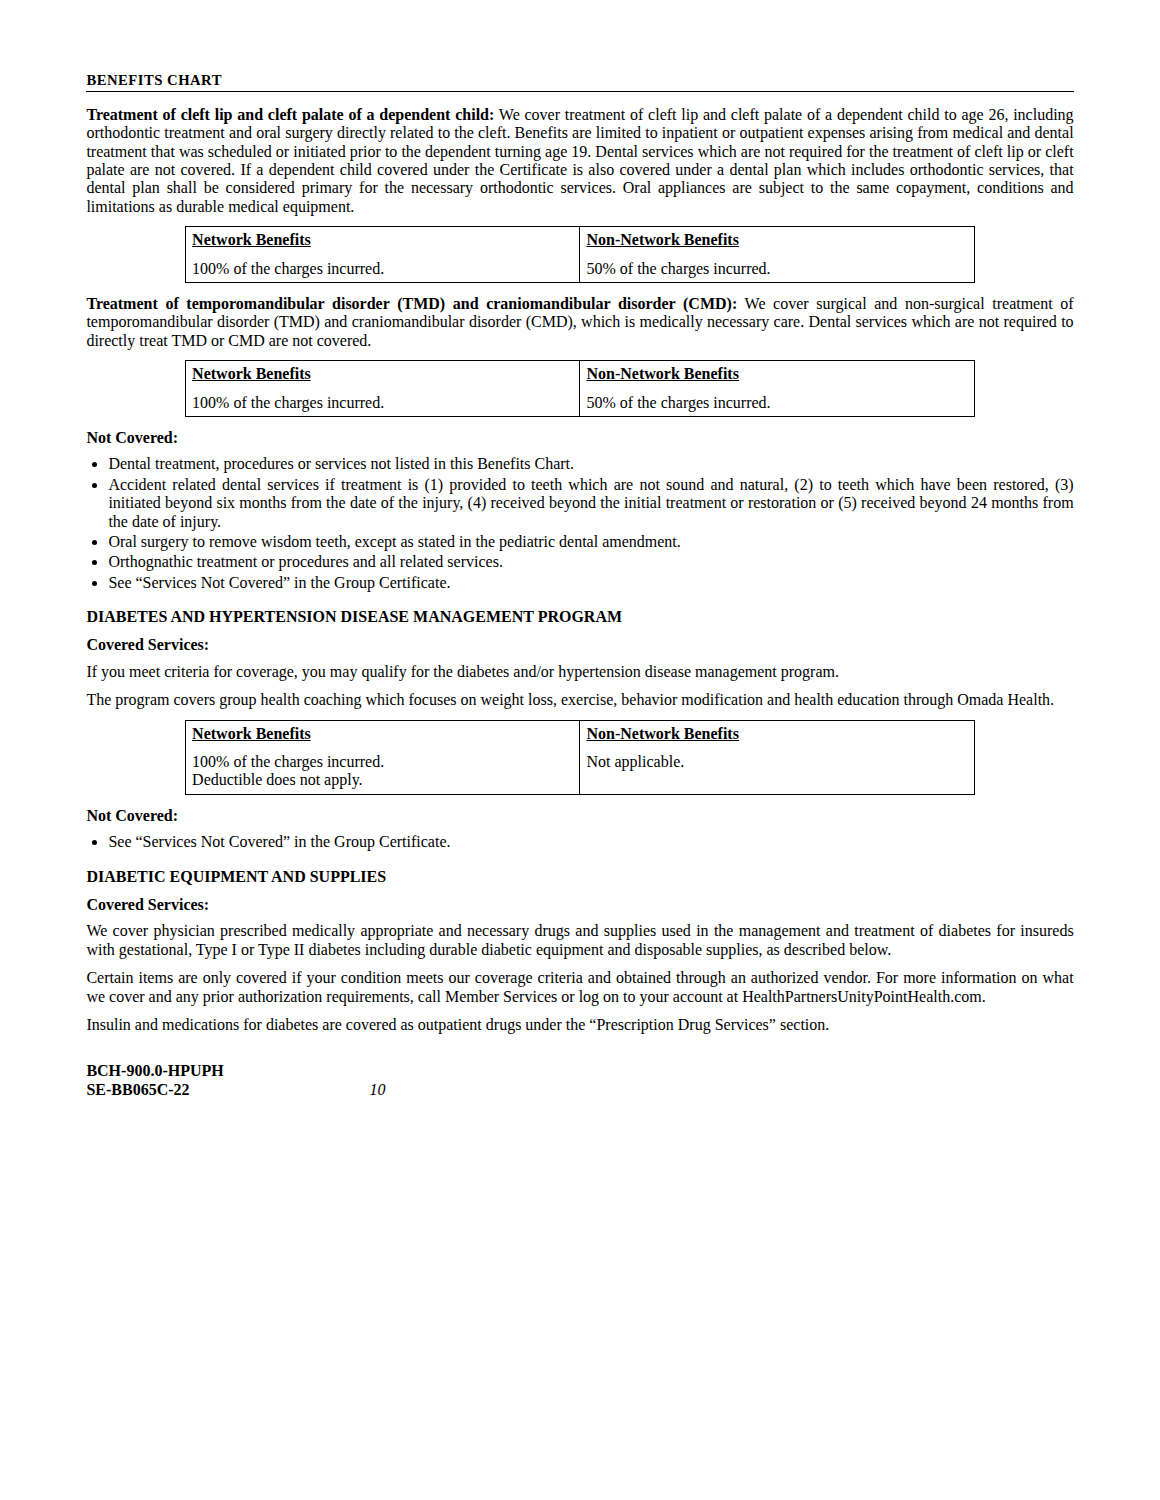BENEFITS CHART
Treatment of cleft lip and cleft palate of a dependent child: We cover treatment of cleft lip and cleft palate of a dependent child to age 26, including orthodontic treatment and oral surgery directly related to the cleft. Benefits are limited to inpatient or outpatient expenses arising from medical and dental treatment that was scheduled or initiated prior to the dependent turning age 19. Dental services which are not required for the treatment of cleft lip or cleft palate are not covered. If a dependent child covered under the Certificate is also covered under a dental plan which includes orthodontic services, that dental plan shall be considered primary for the necessary orthodontic services. Oral appliances are subject to the same copayment, conditions and limitations as durable medical equipment.
| Network Benefits 100% of the charges incurred. | Non-Network Benefits 50% of the charges incurred. |
Treatment of temporomandibular disorder (TMD) and craniomandibular disorder (CMD): We cover surgical and non-surgical treatment of temporomandibular disorder (TMD) and craniomandibular disorder (CMD), which is medically necessary care. Dental services which are not required to directly treat TMD or CMD are not covered.
| Network Benefits 100% of the charges incurred. | Non-Network Benefits 50% of the charges incurred. |
Not Covered:
Dental treatment, procedures or services not listed in this Benefits Chart.
Accident related dental services if treatment is (1) provided to teeth which are not sound and natural, (2) to teeth which have been restored, (3) initiated beyond six months from the date of the injury, (4) received beyond the initial treatment or restoration or (5) received beyond 24 months from the date of injury.
Oral surgery to remove wisdom teeth, except as stated in the pediatric dental amendment.
Orthognathic treatment or procedures and all related services.
See “Services Not Covered” in the Group Certificate.
Diabetes and Hypertension Disease Management Program
Covered Services:
If you meet criteria for coverage, you may qualify for the diabetes and/or hypertension disease management program.
The program covers group health coaching which focuses on weight loss, exercise, behavior modification and health education through Omada Health.
| Network Benefits 100% of the charges incurred. Deductible does not apply. | Non-Network Benefits Not applicable. |
Not Covered:
See “Services Not Covered” in the Group Certificate.
Diabetic Equipment and Supplies
Covered Services:
We cover physician prescribed medically appropriate and necessary drugs and supplies used in the management and treatment of diabetes for insureds with gestational, Type I or Type II diabetes including durable diabetic equipment and disposable supplies, as described below.
Certain items are only covered if your condition meets our coverage criteria and obtained through an authorized vendor. For more information on what we cover and any prior authorization requirements, call Member Services or log on to your account at HealthPartnersUnityPointHealth.com.
Insulin and medications for diabetes are covered as outpatient drugs under the “Prescription Drug Services” section.
BCH-900.0-HPUPH
SE-BB065C-22
10